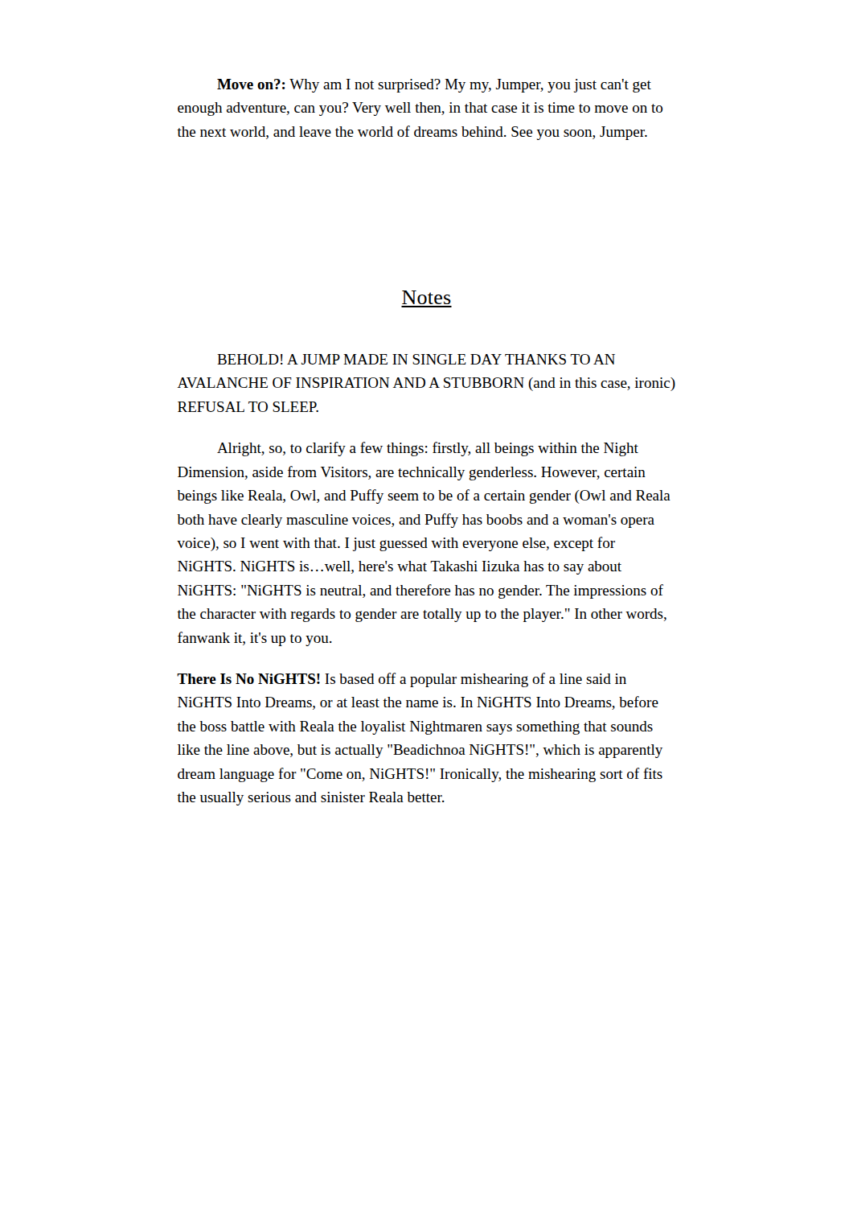Move on?: Why am I not surprised? My my, Jumper, you just can't get enough adventure, can you? Very well then, in that case it is time to move on to the next world, and leave the world of dreams behind. See you soon, Jumper.
Notes
Behold! A jump made in single day thanks to an avalanche of inspiration and a stubborn (and in this case, ironic) refusal to sleep.
Alright, so, to clarify a few things: firstly, all beings within the Night Dimension, aside from Visitors, are technically genderless. However, certain beings like Reala, Owl, and Puffy seem to be of a certain gender (Owl and Reala both have clearly masculine voices, and Puffy has boobs and a woman's opera voice), so I went with that. I just guessed with everyone else, except for NiGHTS. NiGHTS is…well, here's what Takashi Iizuka has to say about NiGHTS: "NiGHTS is neutral, and therefore has no gender. The impressions of the character with regards to gender are totally up to the player." In other words, fanwank it, it's up to you.
There Is No NiGHTS! Is based off a popular mishearing of a line said in NiGHTS Into Dreams, or at least the name is. In NiGHTS Into Dreams, before the boss battle with Reala the loyalist Nightmaren says something that sounds like the line above, but is actually "Beadichnoa NiGHTS!", which is apparently dream language for "Come on, NiGHTS!" Ironically, the mishearing sort of fits the usually serious and sinister Reala better.